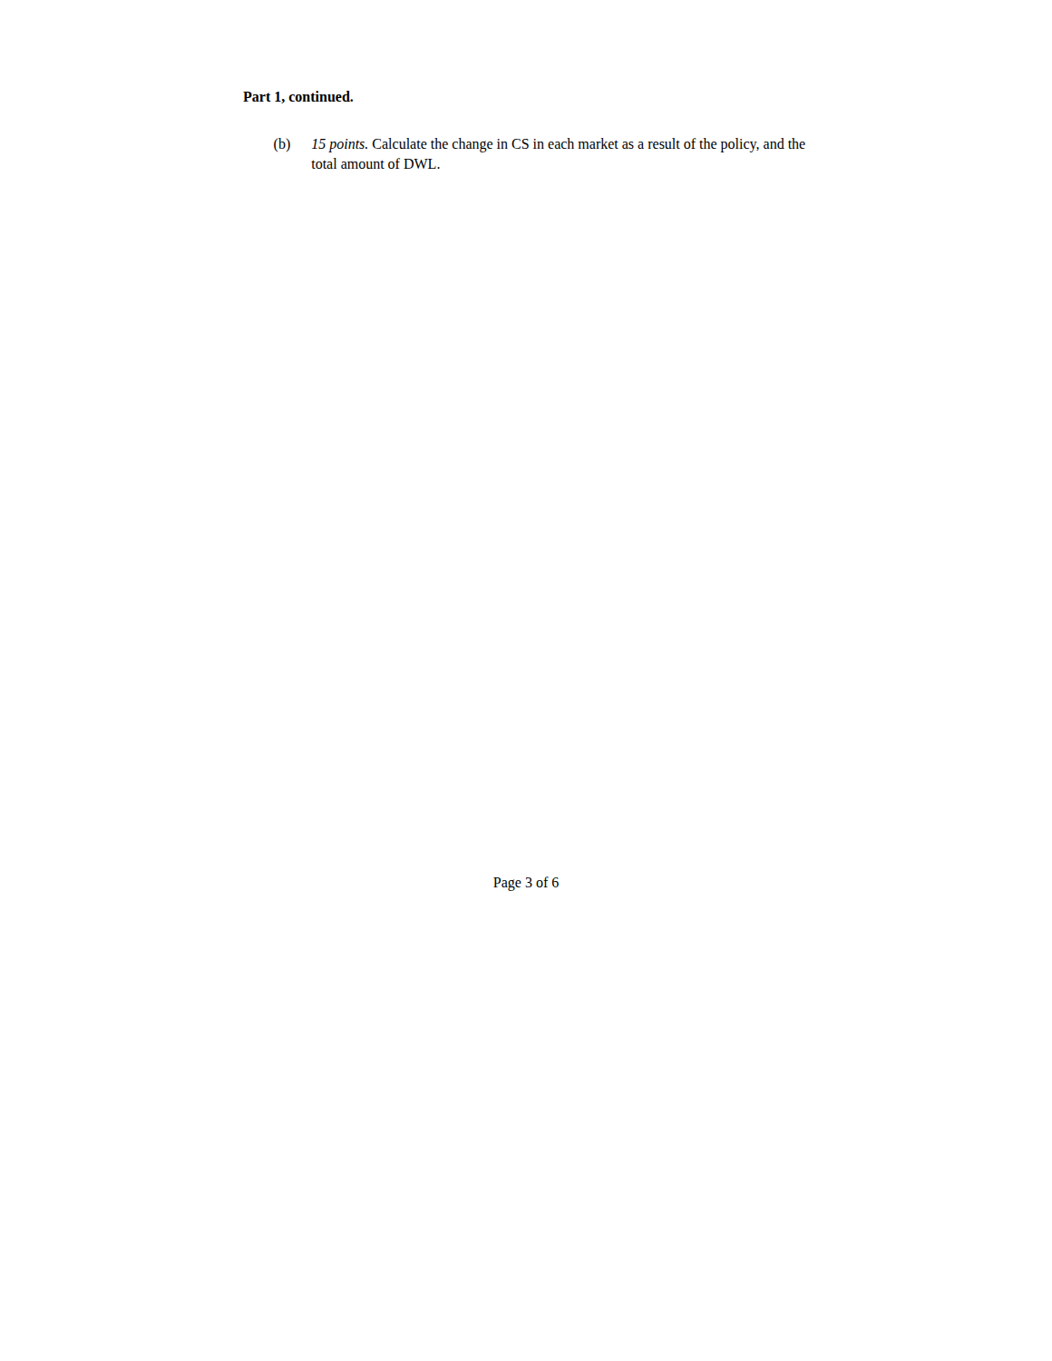Part 1, continued.
(b) 15 points. Calculate the change in CS in each market as a result of the policy, and the total amount of DWL.
Page 3 of 6